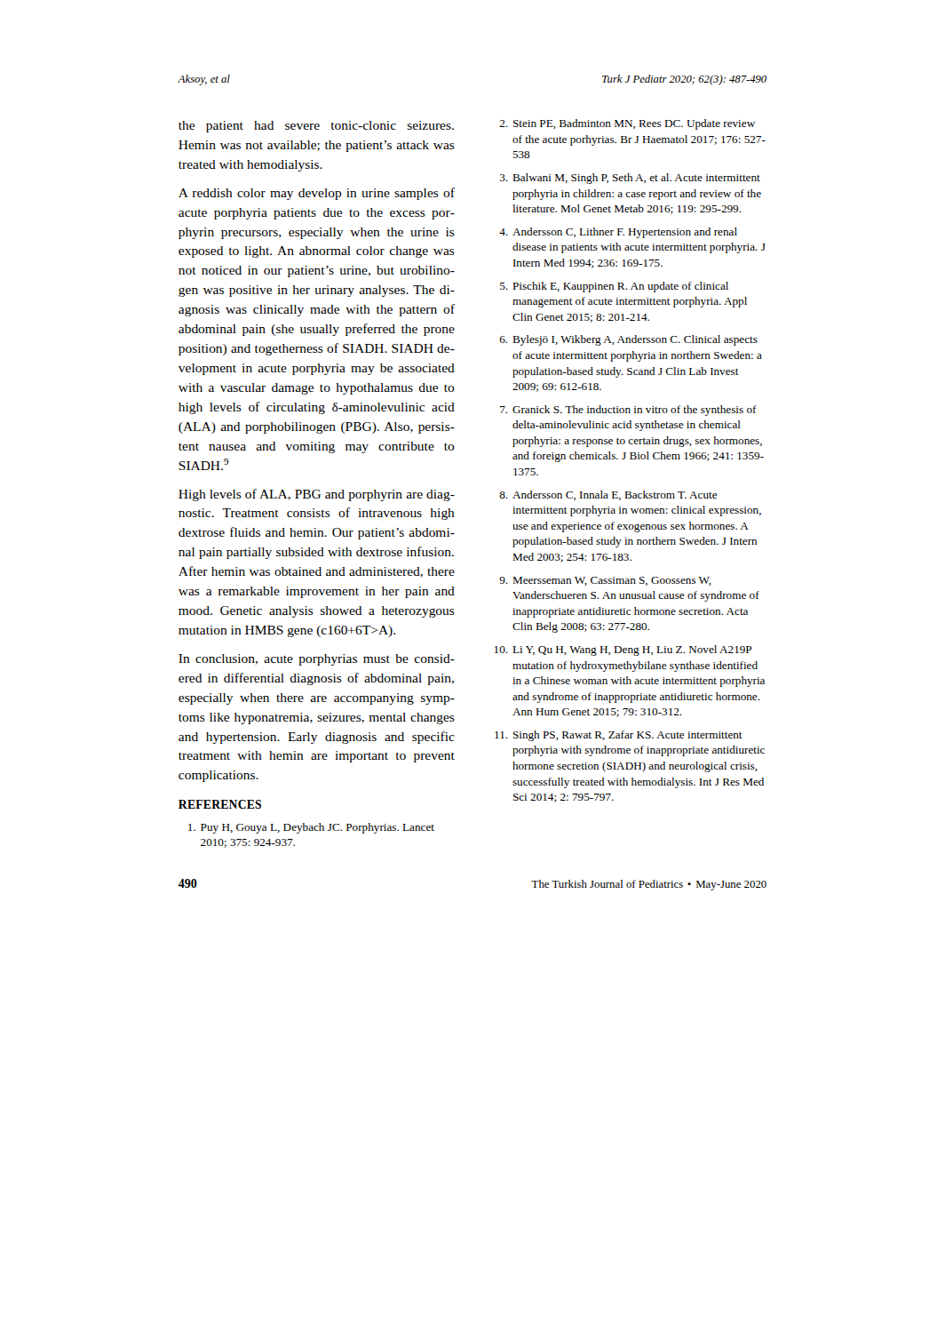Aksoy, et al
Turk J Pediatr 2020; 62(3): 487-490
the patient had severe tonic-clonic seizures. Hemin was not available; the patient’s attack was treated with hemodialysis.
A reddish color may develop in urine samples of acute porphyria patients due to the excess porphyrin precursors, especially when the urine is exposed to light. An abnormal color change was not noticed in our patient’s urine, but urobilinogen was positive in her urinary analyses. The diagnosis was clinically made with the pattern of abdominal pain (she usually preferred the prone position) and togetherness of SIADH. SIADH development in acute porphyria may be associated with a vascular damage to hypothalamus due to high levels of circulating δ-aminolevulinic acid (ALA) and porphobilinogen (PBG). Also, persistent nausea and vomiting may contribute to SIADH.9
High levels of ALA, PBG and porphyrin are diagnostic. Treatment consists of intravenous high dextrose fluids and hemin. Our patient’s abdominal pain partially subsided with dextrose infusion. After hemin was obtained and administered, there was a remarkable improvement in her pain and mood. Genetic analysis showed a heterozygous mutation in HMBS gene (c160+6T>A).
In conclusion, acute porphyrias must be considered in differential diagnosis of abdominal pain, especially when there are accompanying symptoms like hyponatremia, seizures, mental changes and hypertension. Early diagnosis and specific treatment with hemin are important to prevent complications.
REFERENCES
Puy H, Gouya L, Deybach JC. Porphyrias. Lancet 2010; 375: 924-937.
Stein PE, Badminton MN, Rees DC. Update review of the acute porhyrias. Br J Haematol 2017; 176: 527-538
Balwani M, Singh P, Seth A, et al. Acute intermittent porphyria in children: a case report and review of the literature. Mol Genet Metab 2016; 119: 295-299.
Andersson C, Lithner F. Hypertension and renal disease in patients with acute intermittent porphyria. J Intern Med 1994; 236: 169-175.
Pischik E, Kauppinen R. An update of clinical management of acute intermittent porphyria. Appl Clin Genet 2015; 8: 201-214.
Bylesjö I, Wikberg A, Andersson C. Clinical aspects of acute intermittent porphyria in northern Sweden: a population-based study. Scand J Clin Lab Invest 2009; 69: 612-618.
Granick S. The induction in vitro of the synthesis of delta-aminolevulinic acid synthetase in chemical porphyria: a response to certain drugs, sex hormones, and foreign chemicals. J Biol Chem 1966; 241: 1359-1375.
Andersson C, Innala E, Backstrom T. Acute intermittent porphyria in women: clinical expression, use and experience of exogenous sex hormones. A population-based study in northern Sweden. J Intern Med 2003; 254: 176-183.
Meersseman W, Cassiman S, Goossens W, Vanderschueren S. An unusual cause of syndrome of inappropriate antidiuretic hormone secretion. Acta Clin Belg 2008; 63: 277-280.
Li Y, Qu H, Wang H, Deng H, Liu Z. Novel A219P mutation of hydroxymethybilane synthase identified in a Chinese woman with acute intermittent porphyria and syndrome of inappropriate antidiuretic hormone. Ann Hum Genet 2015; 79: 310-312.
Singh PS, Rawat R, Zafar KS. Acute intermittent porphyria with syndrome of inappropriate antidiuretic hormone secretion (SIADH) and neurological crisis, successfully treated with hemodialysis. Int J Res Med Sci 2014; 2: 795-797.
490
The Turkish Journal of Pediatrics ▪ May-June 2020